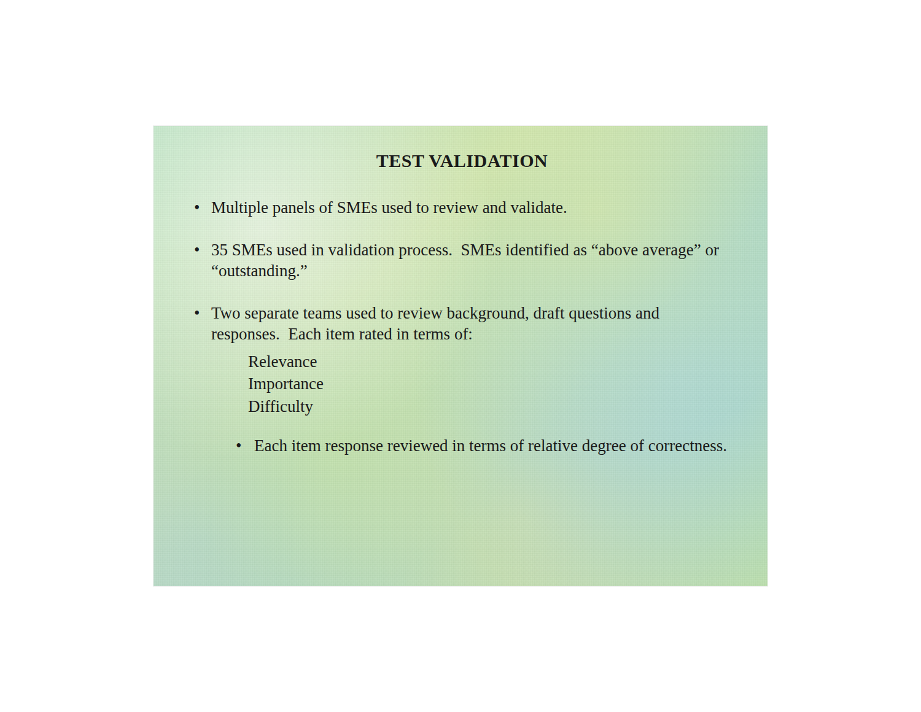TEST VALIDATION
Multiple panels of SMEs used to review and validate.
35 SMEs used in validation process. SMEs identified as “above average” or “outstanding.”
Two separate teams used to review background, draft questions and responses. Each item rated in terms of:
Relevance
Importance
Difficulty
Each item response reviewed in terms of relative degree of correctness.